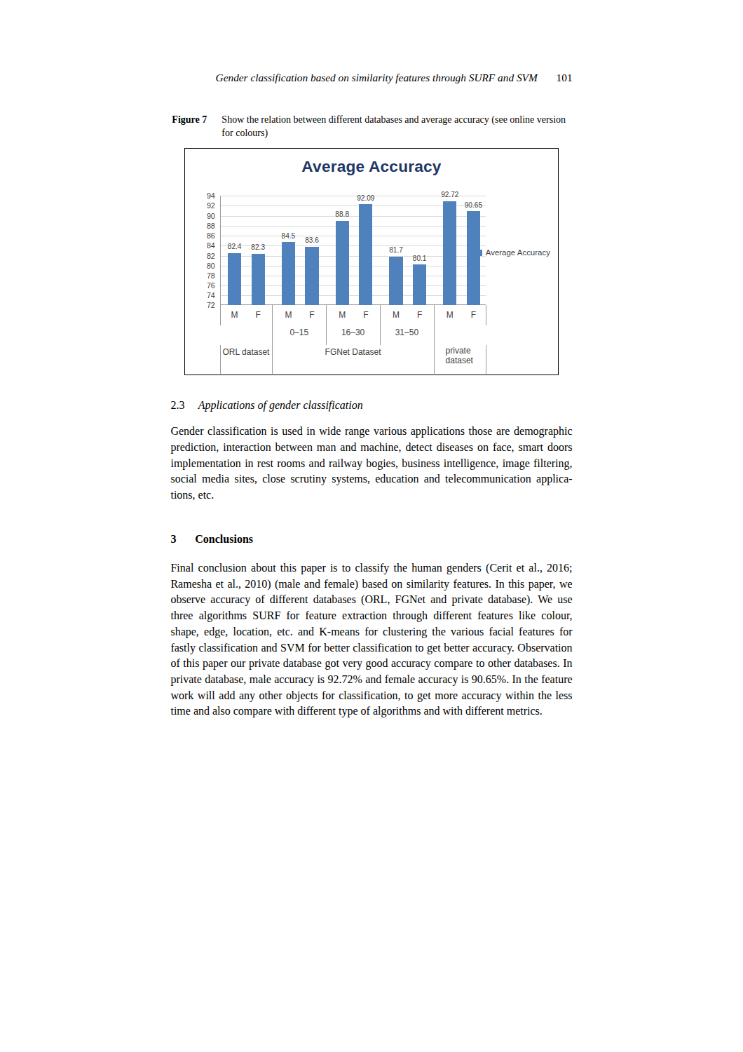Gender classification based on similarity features through SURF and SVM 101
Figure 7 Show the relation between different databases and average accuracy (see online version
for colours)
Average Accuracy
94 92 90 88 86 84 82 80 78 76 74 72
82.4
82.3
84.5
83.6
88.8
92.09
81.7
80.1
92.72
90.65
M F M F M F M F M F
0–15 16–30 31–50
ORL dataset FGNet Dataset private
dataset
Average Accuracy
2.3 Applications of gender classification
Gender classification is used in wide range various applications those are demographic prediction, interaction between man and machine, detect diseases on face, smart doors implementation in rest rooms and railway bogies, business intelligence, image filtering, social media sites, close scrutiny systems, education and telecommunication applications, etc.
3 Conclusions
Final conclusion about this paper is to classify the human genders (Cerit et al., 2016; Ramesha et al., 2010) (male and female) based on similarity features. In this paper, we observe accuracy of different databases (ORL, FGNet and private database). We use three algorithms SURF for feature extraction through different features like colour, shape, edge, location, etc. and K-means for clustering the various facial features for fastly classification and SVM for better classification to get better accuracy. Observation of this paper our private database got very good accuracy compare to other databases. In private database, male accuracy is 92.72% and female accuracy is 90.65%. In the feature work will add any other objects for classification, to get more accuracy within the less time and also compare with different type of algorithms and with different metrics.